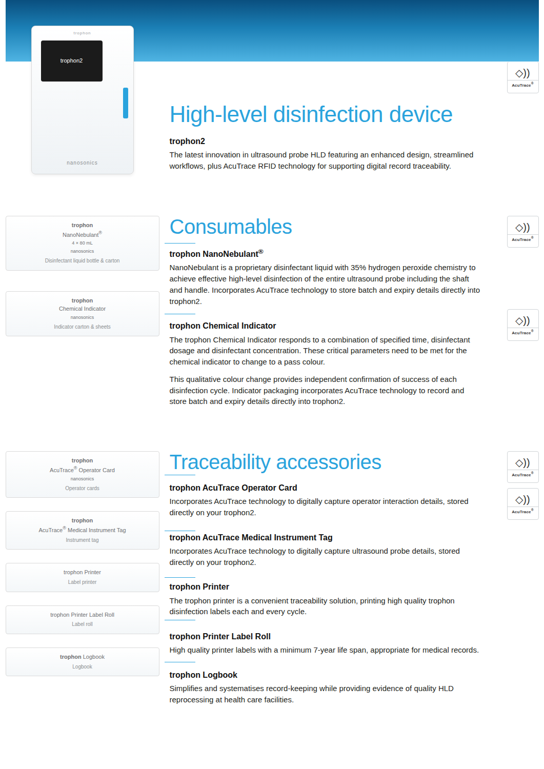trophon
trophon2
nanosonics
High-level disinfection device
trophon2
The latest innovation in ultrasound probe HLD featuring an enhanced design, streamlined workflows, plus AcuTrace RFID technology for supporting digital record traceability.
◇))
AcuTrace®
trophon
NanoNebulant®
4 × 80 mL
nanosonics
Disinfectant liquid bottle & carton
trophon
Chemical Indicator
nanosonics
Indicator carton & sheets
Consumables
trophon NanoNebulant®
NanoNebulant is a proprietary disinfectant liquid with 35% hydrogen peroxide chemistry to achieve effective high-level disinfection of the entire ultrasound probe including the shaft and handle. Incorporates AcuTrace technology to store batch and expiry details directly into trophon2.
trophon Chemical Indicator
The trophon Chemical Indicator responds to a combination of specified time, disinfectant dosage and disinfectant concentration. These critical parameters need to be met for the chemical indicator to change to a pass colour.
This qualitative colour change provides independent confirmation of success of each disinfection cycle. Indicator packaging incorporates AcuTrace technology to record and store batch and expiry details directly into trophon2.
◇))
AcuTrace®
◇))
AcuTrace®
trophon
AcuTrace® Operator Card
nanosonics
Operator cards
trophon
AcuTrace® Medical Instrument Tag
Instrument tag
trophon Printer
Label printer
trophon Printer Label Roll
Label roll
trophon Logbook
Logbook
Traceability accessories
trophon AcuTrace Operator Card
Incorporates AcuTrace technology to digitally capture operator interaction details, stored directly on your trophon2.
trophon AcuTrace Medical Instrument Tag
Incorporates AcuTrace technology to digitally capture ultrasound probe details, stored directly on your trophon2.
trophon Printer
The trophon printer is a convenient traceability solution, printing high quality trophon disinfection labels each and every cycle.
trophon Printer Label Roll
High quality printer labels with a minimum 7-year life span, appropriate for medical records.
trophon Logbook
Simplifies and systematises record-keeping while providing evidence of quality HLD reprocessing at health care facilities.
◇))
AcuTrace®
◇))
AcuTrace®